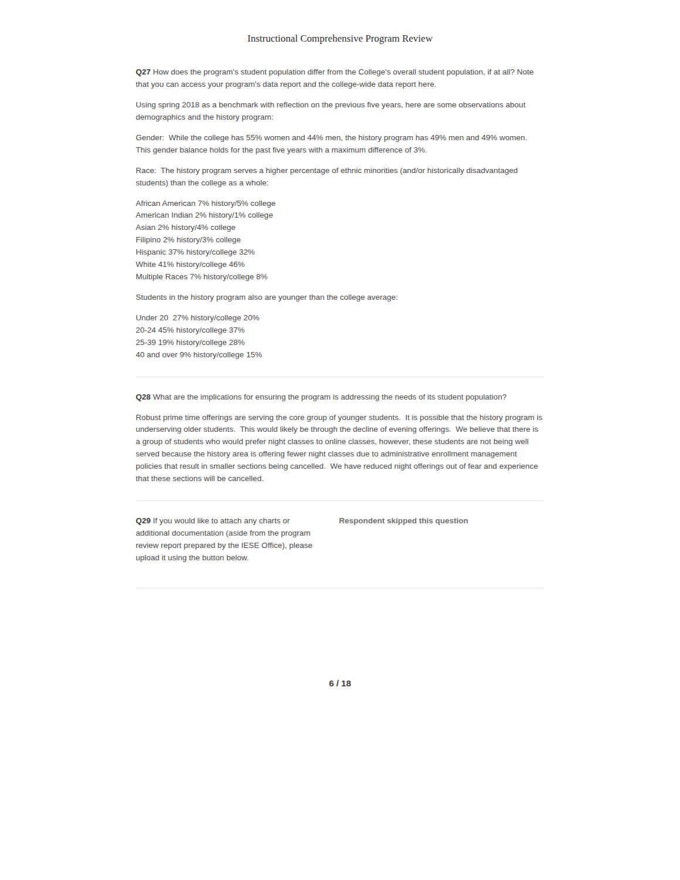Instructional Comprehensive Program Review
Q27 How does the program's student population differ from the College's overall student population, if at all? Note that you can access your program's data report and the college-wide data report here.
Using spring 2018 as a benchmark with reflection on the previous five years, here are some observations about demographics and the history program:
Gender: While the college has 55% women and 44% men, the history program has 49% men and 49% women. This gender balance holds for the past five years with a maximum difference of 3%.
Race: The history program serves a higher percentage of ethnic minorities (and/or historically disadvantaged students) than the college as a whole:
African American 7% history/5% college
American Indian 2% history/1% college
Asian 2% history/4% college
Filipino 2% history/3% college
Hispanic 37% history/college 32%
White 41% history/college 46%
Multiple Races 7% history/college 8%
Students in the history program also are younger than the college average:
Under 20 27% history/college 20%
20-24 45% history/college 37%
25-39 19% history/college 28%
40 and over 9% history/college 15%
Q28 What are the implications for ensuring the program is addressing the needs of its student population?
Robust prime time offerings are serving the core group of younger students. It is possible that the history program is underserving older students. This would likely be through the decline of evening offerings. We believe that there is a group of students who would prefer night classes to online classes, however, these students are not being well served because the history area is offering fewer night classes due to administrative enrollment management policies that result in smaller sections being cancelled. We have reduced night offerings out of fear and experience that these sections will be cancelled.
Q29 If you would like to attach any charts or additional documentation (aside from the program review report prepared by the IESE Office), please upload it using the button below.
Respondent skipped this question
6 / 18